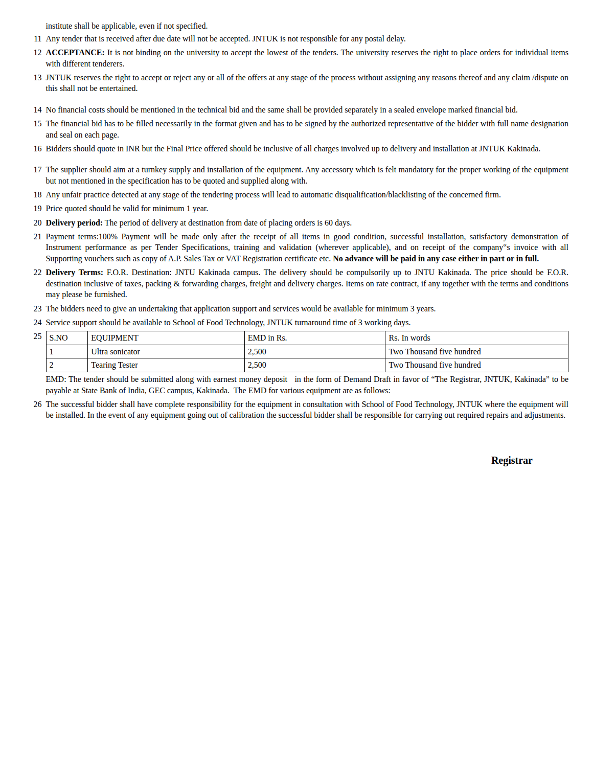institute shall be applicable, even if not specified.
11 Any tender that is received after due date will not be accepted. JNTUK is not responsible for any postal delay.
12 ACCEPTANCE: It is not binding on the university to accept the lowest of the tenders. The university reserves the right to place orders for individual items with different tenderers.
13 JNTUK reserves the right to accept or reject any or all of the offers at any stage of the process without assigning any reasons thereof and any claim /dispute on this shall not be entertained.
14 No financial costs should be mentioned in the technical bid and the same shall be provided separately in a sealed envelope marked financial bid.
15 The financial bid has to be filled necessarily in the format given and has to be signed by the authorized representative of the bidder with full name designation and seal on each page.
16 Bidders should quote in INR but the Final Price offered should be inclusive of all charges involved up to delivery and installation at JNTUK Kakinada.
17 The supplier should aim at a turnkey supply and installation of the equipment. Any accessory which is felt mandatory for the proper working of the equipment but not mentioned in the specification has to be quoted and supplied along with.
18 Any unfair practice detected at any stage of the tendering process will lead to automatic disqualification/blacklisting of the concerned firm.
19 Price quoted should be valid for minimum 1 year.
20 Delivery period: The period of delivery at destination from date of placing orders is 60 days.
21 Payment terms:100% Payment will be made only after the receipt of all items in good condition, successful installation, satisfactory demonstration of Instrument performance as per Tender Specifications, training and validation (wherever applicable), and on receipt of the company‟s invoice with all Supporting vouchers such as copy of A.P. Sales Tax or VAT Registration certificate etc. No advance will be paid in any case either in part or in full.
22 Delivery Terms: F.O.R. Destination: JNTU Kakinada campus. The delivery should be compulsorily up to JNTU Kakinada. The price should be F.O.R. destination inclusive of taxes, packing & forwarding charges, freight and delivery charges. Items on rate contract, if any together with the terms and conditions may please be furnished.
23 The bidders need to give an undertaking that application support and services would be available for minimum 3 years.
24 Service support should be available to School of Food Technology, JNTUK turnaround time of 3 working days.
25
| S.NO | EQUIPMENT | EMD in Rs. | Rs. In words |
| 1 | Ultra sonicator | 2,500 | Two Thousand five hundred |
| 2 | Tearing Tester | 2,500 | Two Thousand five hundred |
EMD: The tender should be submitted along with earnest money deposit in the form of Demand Draft in favor of “The Registrar, JNTUK, Kakinada” to be payable at State Bank of India, GEC campus, Kakinada. The EMD for various equipment are as follows:
26 The successful bidder shall have complete responsibility for the equipment in consultation with School of Food Technology, JNTUK where the equipment will be installed. In the event of any equipment going out of calibration the successful bidder shall be responsible for carrying out required repairs and adjustments.
Registrar